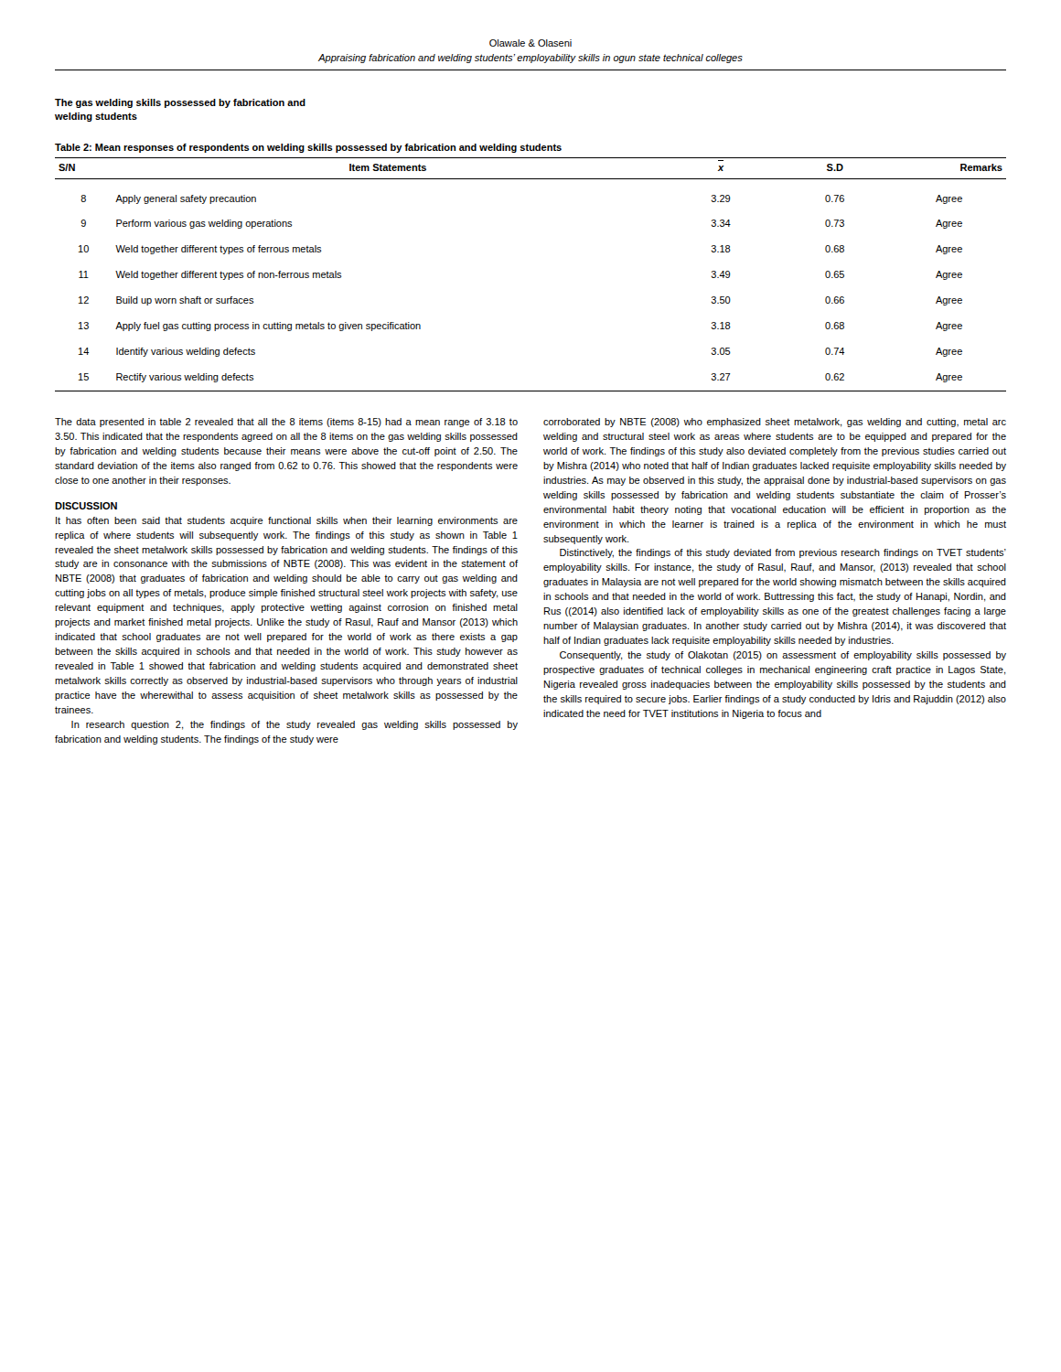Olawale & Olaseni
Appraising fabrication and welding students’ employability skills in ogun state technical colleges
The gas welding skills possessed by fabrication and
welding students
Table 2: Mean responses of respondents on welding skills possessed by fabrication and welding students
| S/N | Item Statements | x | S.D | Remarks |
| --- | --- | --- | --- | --- |
| 8 | Apply general safety precaution | 3.29 | 0.76 | Agree |
| 9 | Perform various gas welding operations | 3.34 | 0.73 | Agree |
| 10 | Weld together different types of ferrous metals | 3.18 | 0.68 | Agree |
| 11 | Weld together different types of non-ferrous metals | 3.49 | 0.65 | Agree |
| 12 | Build up worn shaft or surfaces | 3.50 | 0.66 | Agree |
| 13 | Apply fuel gas cutting process in cutting metals to given specification | 3.18 | 0.68 | Agree |
| 14 | Identify various welding defects | 3.05 | 0.74 | Agree |
| 15 | Rectify various welding defects | 3.27 | 0.62 | Agree |
The data presented in table 2 revealed that all the 8 items (items 8-15) had a mean range of 3.18 to 3.50. This indicated that the respondents agreed on all the 8 items on the gas welding skills possessed by fabrication and welding students because their means were above the cut-off point of 2.50. The standard deviation of the items also ranged from 0.62 to 0.76. This showed that the respondents were close to one another in their responses.
DISCUSSION
It has often been said that students acquire functional skills when their learning environments are replica of where students will subsequently work. The findings of this study as shown in Table 1 revealed the sheet metalwork skills possessed by fabrication and welding students. The findings of this study are in consonance with the submissions of NBTE (2008). This was evident in the statement of NBTE (2008) that graduates of fabrication and welding should be able to carry out gas welding and cutting jobs on all types of metals, produce simple finished structural steel work projects with safety, use relevant equipment and techniques, apply protective wetting against corrosion on finished metal projects and market finished metal projects. Unlike the study of Rasul, Rauf and Mansor (2013) which indicated that school graduates are not well prepared for the world of work as there exists a gap between the skills acquired in schools and that needed in the world of work. This study however as revealed in Table 1 showed that fabrication and welding students acquired and demonstrated sheet metalwork skills correctly as observed by industrial-based supervisors who through years of industrial practice have the wherewithal to assess acquisition of sheet metalwork skills as possessed by the trainees.
In research question 2, the findings of the study revealed gas welding skills possessed by fabrication and welding students. The findings of the study were
corroborated by NBTE (2008) who emphasized sheet metalwork, gas welding and cutting, metal arc welding and structural steel work as areas where students are to be equipped and prepared for the world of work. The findings of this study also deviated completely from the previous studies carried out by Mishra (2014) who noted that half of Indian graduates lacked requisite employability skills needed by industries. As may be observed in this study, the appraisal done by industrial-based supervisors on gas welding skills possessed by fabrication and welding students substantiate the claim of Prosser’s environmental habit theory noting that vocational education will be efficient in proportion as the environment in which the learner is trained is a replica of the environment in which he must subsequently work.
Distinctively, the findings of this study deviated from previous research findings on TVET students’ employability skills. For instance, the study of Rasul, Rauf, and Mansor, (2013) revealed that school graduates in Malaysia are not well prepared for the world showing mismatch between the skills acquired in schools and that needed in the world of work. Buttressing this fact, the study of Hanapi, Nordin, and Rus ((2014) also identified lack of employability skills as one of the greatest challenges facing a large number of Malaysian graduates. In another study carried out by Mishra (2014), it was discovered that half of Indian graduates lack requisite employability skills needed by industries.
Consequently, the study of Olakotan (2015) on assessment of employability skills possessed by prospective graduates of technical colleges in mechanical engineering craft practice in Lagos State, Nigeria revealed gross inadequacies between the employability skills possessed by the students and the skills required to secure jobs. Earlier findings of a study conducted by Idris and Rajuddin (2012) also indicated the need for TVET institutions in Nigeria to focus and